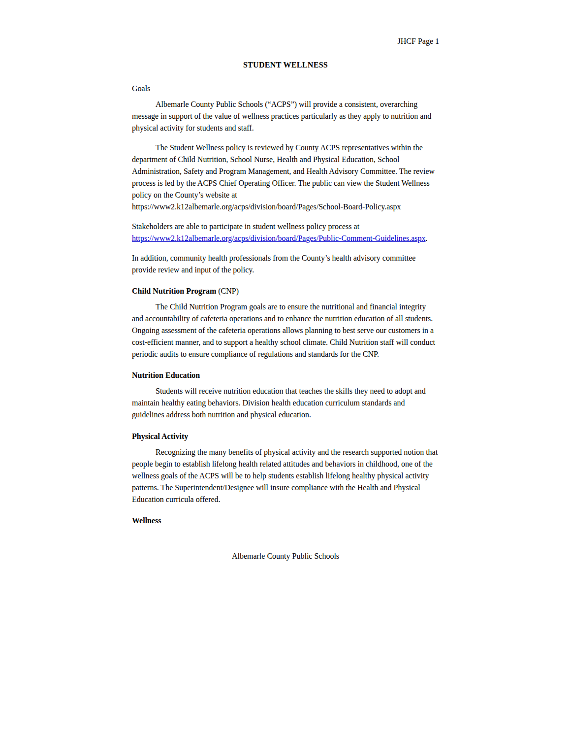JHCF Page 1
Student Wellness
Goals
Albemarle County Public Schools (“ACPS”) will provide a consistent, overarching message in support of the value of wellness practices particularly as they apply to nutrition and physical activity for students and staff.
The Student Wellness policy is reviewed by County ACPS representatives within the department of Child Nutrition, School Nurse, Health and Physical Education, School Administration, Safety and Program Management, and Health Advisory Committee. The review process is led by the ACPS Chief Operating Officer. The public can view the Student Wellness policy on the County’s website at https://www2.k12albemarle.org/acps/division/board/Pages/School-Board-Policy.aspx
Stakeholders are able to participate in student wellness policy process at https://www2.k12albemarle.org/acps/division/board/Pages/Public-Comment-Guidelines.aspx.
In addition, community health professionals from the County’s health advisory committee provide review and input of the policy.
Child Nutrition Program (CNP)
The Child Nutrition Program goals are to ensure the nutritional and financial integrity and accountability of cafeteria operations and to enhance the nutrition education of all students. Ongoing assessment of the cafeteria operations allows planning to best serve our customers in a cost-efficient manner, and to support a healthy school climate. Child Nutrition staff will conduct periodic audits to ensure compliance of regulations and standards for the CNP.
Nutrition Education
Students will receive nutrition education that teaches the skills they need to adopt and maintain healthy eating behaviors. Division health education curriculum standards and guidelines address both nutrition and physical education.
Physical Activity
Recognizing the many benefits of physical activity and the research supported notion that people begin to establish lifelong health related attitudes and behaviors in childhood, one of the wellness goals of the ACPS will be to help students establish lifelong healthy physical activity patterns. The Superintendent/Designee will insure compliance with the Health and Physical Education curricula offered.
Wellness
Albemarle County Public Schools